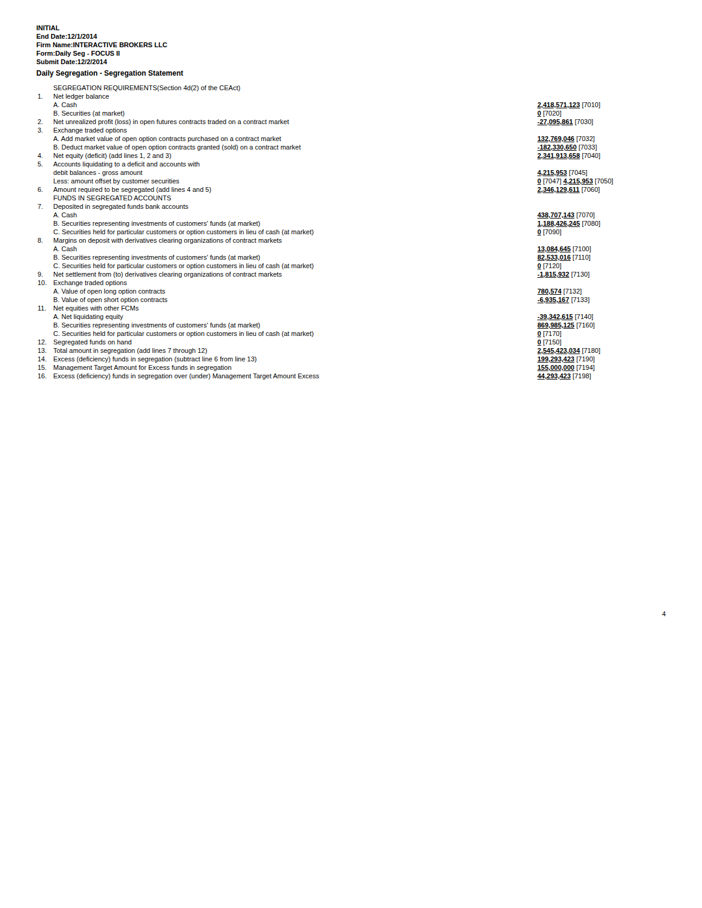INITIAL
End Date:12/1/2014
Firm Name:INTERACTIVE BROKERS LLC
Form:Daily Seg - FOCUS II
Submit Date:12/2/2014
Daily Segregation - Segregation Statement
| | SEGREGATION REQUIREMENTS(Section 4d(2) of the CEAct) | |
| 1. | Net ledger balance | |
| | A. Cash | 2,418,571,123 [7010] |
| | B. Securities (at market) | 0 [7020] |
| 2. | Net unrealized profit (loss) in open futures contracts traded on a contract market | -27,095,861 [7030] |
| 3. | Exchange traded options | |
| | A. Add market value of open option contracts purchased on a contract market | 132,769,046 [7032] |
| | B. Deduct market value of open option contracts granted (sold) on a contract market | -182,330,650 [7033] |
| 4. | Net equity (deficit) (add lines 1, 2 and 3) | 2,341,913,658 [7040] |
| 5. | Accounts liquidating to a deficit and accounts with | |
| | debit balances - gross amount | 4,215,953 [7045] |
| | Less: amount offset by customer securities | 0 [7047] 4,215,953 [7050] |
| 6. | Amount required to be segregated (add lines 4 and 5) | 2,346,129,611 [7060] |
| | FUNDS IN SEGREGATED ACCOUNTS | |
| 7. | Deposited in segregated funds bank accounts | |
| | A. Cash | 438,707,143 [7070] |
| | B. Securities representing investments of customers' funds (at market) | 1,188,426,245 [7080] |
| | C. Securities held for particular customers or option customers in lieu of cash (at market) | 0 [7090] |
| 8. | Margins on deposit with derivatives clearing organizations of contract markets | |
| | A. Cash | 13,084,645 [7100] |
| | B. Securities representing investments of customers' funds (at market) | 82,533,016 [7110] |
| | C. Securities held for particular customers or option customers in lieu of cash (at market) | 0 [7120] |
| 9. | Net settlement from (to) derivatives clearing organizations of contract markets | -1,815,932 [7130] |
| 10. | Exchange traded options | |
| | A. Value of open long option contracts | 780,574 [7132] |
| | B. Value of open short option contracts | -6,935,167 [7133] |
| 11. | Net equities with other FCMs | |
| | A. Net liquidating equity | -39,342,615 [7140] |
| | B. Securities representing investments of customers' funds (at market) | 869,985,125 [7160] |
| | C. Securities held for particular customers or option customers in lieu of cash (at market) | 0 [7170] |
| 12. | Segregated funds on hand | 0 [7150] |
| 13. | Total amount in segregation (add lines 7 through 12) | 2,545,423,034 [7180] |
| 14. | Excess (deficiency) funds in segregation (subtract line 6 from line 13) | 199,293,423 [7190] |
| 15. | Management Target Amount for Excess funds in segregation | 155,000,000 [7194] |
| 16. | Excess (deficiency) funds in segregation over (under) Management Target Amount Excess | 44,293,423 [7198] |
4